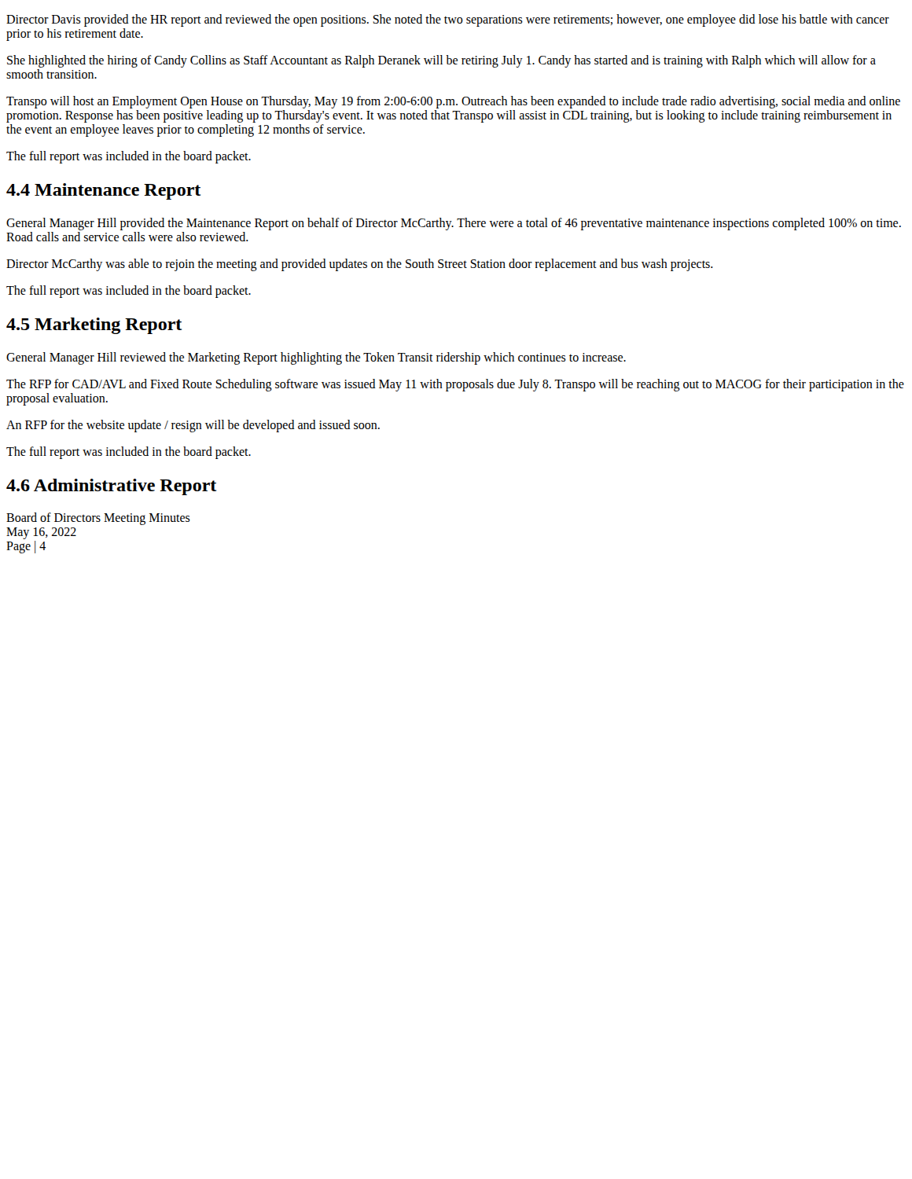Director Davis provided the HR report and reviewed the open positions. She noted the two separations were retirements; however, one employee did lose his battle with cancer prior to his retirement date.
She highlighted the hiring of Candy Collins as Staff Accountant as Ralph Deranek will be retiring July 1. Candy has started and is training with Ralph which will allow for a smooth transition.
Transpo will host an Employment Open House on Thursday, May 19 from 2:00-6:00 p.m. Outreach has been expanded to include trade radio advertising, social media and online promotion. Response has been positive leading up to Thursday's event. It was noted that Transpo will assist in CDL training, but is looking to include training reimbursement in the event an employee leaves prior to completing 12 months of service.
The full report was included in the board packet.
4.4 Maintenance Report
General Manager Hill provided the Maintenance Report on behalf of Director McCarthy. There were a total of 46 preventative maintenance inspections completed 100% on time. Road calls and service calls were also reviewed.
Director McCarthy was able to rejoin the meeting and provided updates on the South Street Station door replacement and bus wash projects.
The full report was included in the board packet.
4.5 Marketing Report
General Manager Hill reviewed the Marketing Report highlighting the Token Transit ridership which continues to increase.
The RFP for CAD/AVL and Fixed Route Scheduling software was issued May 11 with proposals due July 8. Transpo will be reaching out to MACOG for their participation in the proposal evaluation.
An RFP for the website update / resign will be developed and issued soon.
The full report was included in the board packet.
4.6 Administrative Report
Board of Directors Meeting Minutes
May 16, 2022
Page | 4